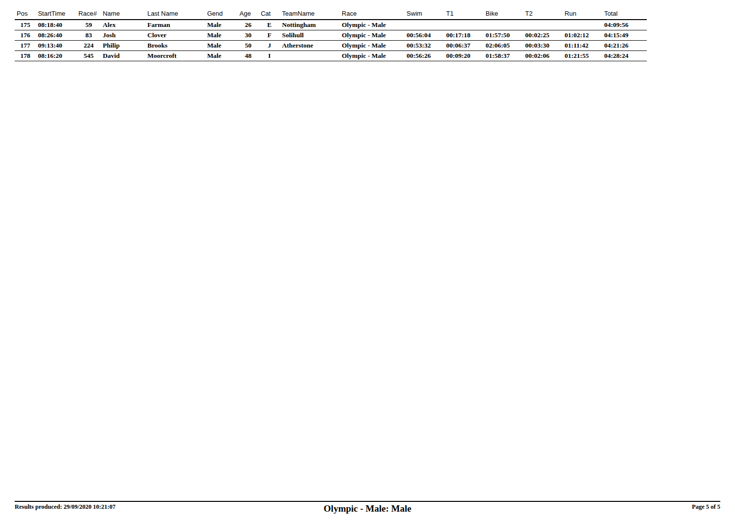| Pos | StartTime | Race# | Name | Last Name | Gend | Age | Cat | TeamName | Race | Swim | T1 | Bike | T2 | Run | Total |
| --- | --- | --- | --- | --- | --- | --- | --- | --- | --- | --- | --- | --- | --- | --- | --- |
| 175 | 08:18:40 | 59 | Alex | Farman | Male | 26 | E | Nottingham | Olympic - Male | | | | | | 04:09:56 |
| 176 | 08:26:40 | 83 | Josh | Clover | Male | 30 | F | Solihull | Olympic - Male | 00:56:04 | 00:17:18 | 01:57:50 | 00:02:25 | 01:02:12 | 04:15:49 |
| 177 | 09:13:40 | 224 | Philip | Brooks | Male | 50 | J | Atherstone | Olympic - Male | 00:53:32 | 00:06:37 | 02:06:05 | 00:03:30 | 01:11:42 | 04:21:26 |
| 178 | 08:16:20 | 545 | David | Moorcroft | Male | 48 | I | | Olympic - Male | 00:56:26 | 00:09:20 | 01:58:37 | 00:02:06 | 01:21:55 | 04:28:24 |
Results produced: 29/09/2020 10:21:07
Olympic - Male: Male
Page 5 of 5